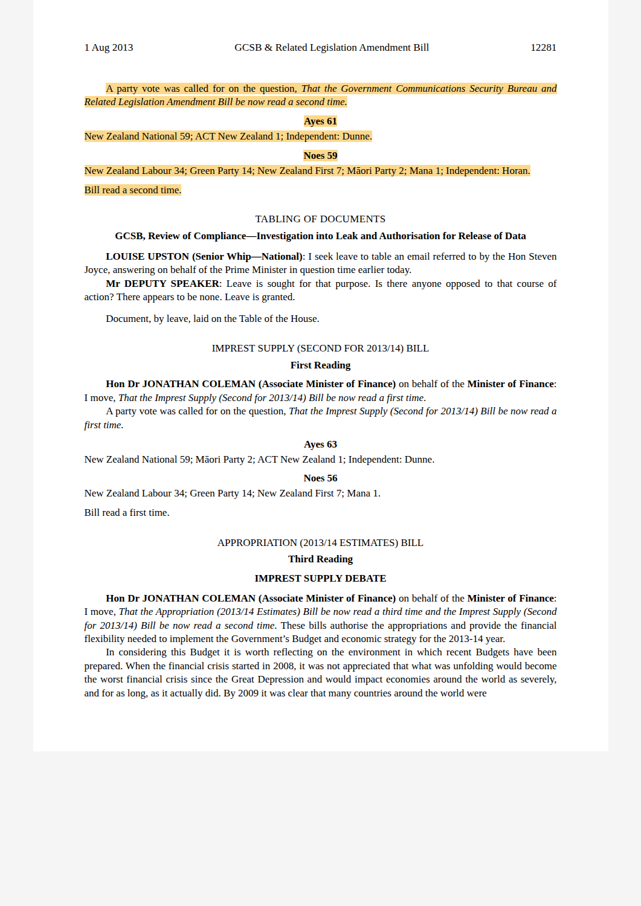1 Aug 2013 GCSB & Related Legislation Amendment Bill 12281
A party vote was called for on the question, That the Government Communications Security Bureau and Related Legislation Amendment Bill be now read a second time.
Ayes 61
New Zealand National 59; ACT New Zealand 1; Independent: Dunne.
Noes 59
New Zealand Labour 34; Green Party 14; New Zealand First 7; Māori Party 2; Mana 1; Independent: Horan.
Bill read a second time.
Tabling of Documents
GCSB, Review of Compliance—Investigation into Leak and Authorisation for Release of Data
LOUISE UPSTON (Senior Whip—National): I seek leave to table an email referred to by the Hon Steven Joyce, answering on behalf of the Prime Minister in question time earlier today.
Mr DEPUTY SPEAKER: Leave is sought for that purpose. Is there anyone opposed to that course of action? There appears to be none. Leave is granted.
Document, by leave, laid on the Table of the House.
Imprest Supply (Second for 2013/14) Bill
First Reading
Hon Dr JONATHAN COLEMAN (Associate Minister of Finance) on behalf of the Minister of Finance: I move, That the Imprest Supply (Second for 2013/14) Bill be now read a first time.
A party vote was called for on the question, That the Imprest Supply (Second for 2013/14) Bill be now read a first time.
Ayes 63
New Zealand National 59; Māori Party 2; ACT New Zealand 1; Independent: Dunne.
Noes 56
New Zealand Labour 34; Green Party 14; New Zealand First 7; Mana 1.
Bill read a first time.
Appropriation (2013/14 Estimates) Bill
Third Reading
Imprest Supply Debate
Hon Dr JONATHAN COLEMAN (Associate Minister of Finance) on behalf of the Minister of Finance: I move, That the Appropriation (2013/14 Estimates) Bill be now read a third time and the Imprest Supply (Second for 2013/14) Bill be now read a second time. These bills authorise the appropriations and provide the financial flexibility needed to implement the Government’s Budget and economic strategy for the 2013-14 year.
In considering this Budget it is worth reflecting on the environment in which recent Budgets have been prepared. When the financial crisis started in 2008, it was not appreciated that what was unfolding would become the worst financial crisis since the Great Depression and would impact economies around the world as severely, and for as long, as it actually did. By 2009 it was clear that many countries around the world were